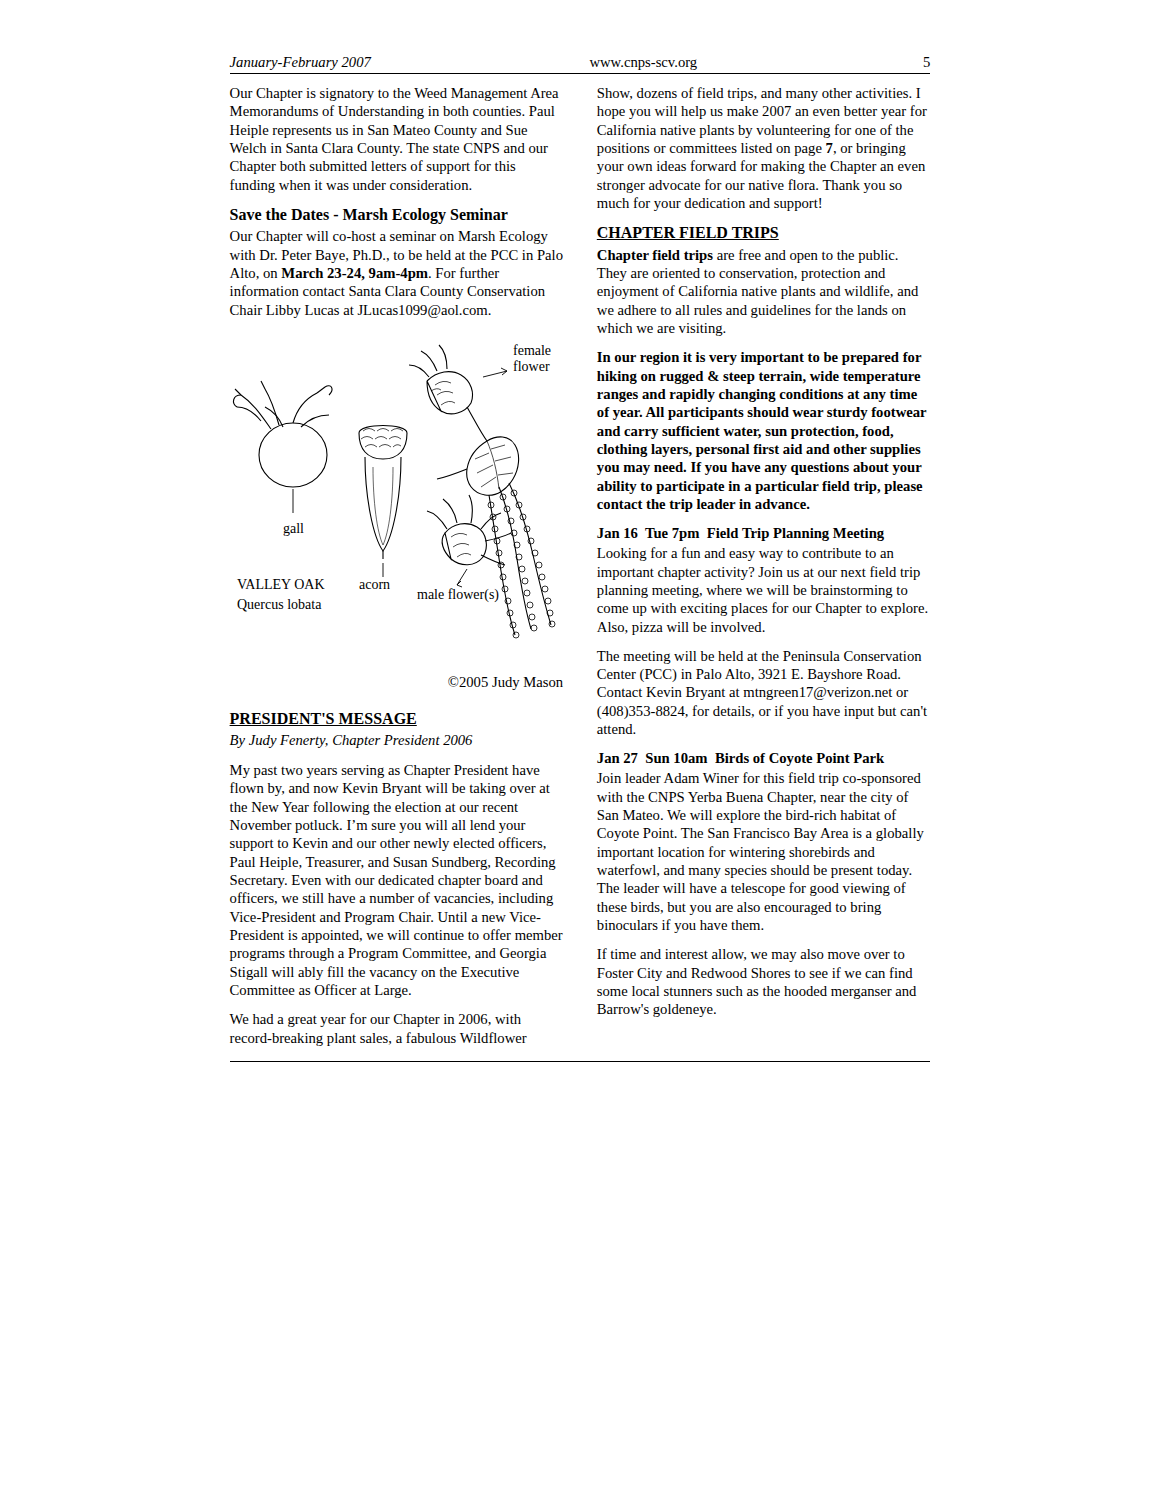January-February 2007
www.cnps-scv.org
5
Our Chapter is signatory to the Weed Management Area Memorandums of Understanding in both counties. Paul Heiple represents us in San Mateo County and Sue Welch in Santa Clara County. The state CNPS and our Chapter both submitted letters of support for this funding when it was under consideration.
Save the Dates - Marsh Ecology Seminar
Our Chapter will co-host a seminar on Marsh Ecology with Dr. Peter Baye, Ph.D., to be held at the PCC in Palo Alto, on March 23-24, 9am-4pm. For further information contact Santa Clara County Conservation Chair Libby Lucas at JLucas1099@aol.com.
gall acorn male flower(s) female flower VALLEY OAK Quercus lobata
©2005 Judy Mason
PRESIDENT'S MESSAGE
By Judy Fenerty, Chapter President 2006
My past two years serving as Chapter President have flown by, and now Kevin Bryant will be taking over at the New Year following the election at our recent November potluck. I’m sure you will all lend your support to Kevin and our other newly elected officers, Paul Heiple, Treasurer, and Susan Sundberg, Recording Secretary. Even with our dedicated chapter board and officers, we still have a number of vacancies, including Vice-President and Program Chair. Until a new Vice-President is appointed, we will continue to offer member programs through a Program Committee, and Georgia Stigall will ably fill the vacancy on the Executive Committee as Officer at Large.
We had a great year for our Chapter in 2006, with record-breaking plant sales, a fabulous Wildflower Show, dozens of field trips, and many other activities. I hope you will help us make 2007 an even better year for California native plants by volunteering for one of the positions or committees listed on page 7, or bringing your own ideas forward for making the Chapter an even stronger advocate for our native flora. Thank you so much for your dedication and support!
CHAPTER FIELD TRIPS
Chapter field trips are free and open to the public. They are oriented to conservation, protection and enjoyment of California native plants and wildlife, and we adhere to all rules and guidelines for the lands on which we are visiting.
In our region it is very important to be prepared for hiking on rugged & steep terrain, wide temperature ranges and rapidly changing conditions at any time of year. All participants should wear sturdy footwear and carry sufficient water, sun protection, food, clothing layers, personal first aid and other supplies you may need. If you have any questions about your ability to participate in a particular field trip, please contact the trip leader in advance.
Jan 16 Tue 7pm Field Trip Planning Meeting
Looking for a fun and easy way to contribute to an important chapter activity? Join us at our next field trip planning meeting, where we will be brainstorming to come up with exciting places for our Chapter to explore. Also, pizza will be involved.
The meeting will be held at the Peninsula Conservation Center (PCC) in Palo Alto, 3921 E. Bayshore Road. Contact Kevin Bryant at mtngreen17@verizon.net or (408)353-8824, for details, or if you have input but can't attend.
Jan 27 Sun 10am Birds of Coyote Point Park
Join leader Adam Winer for this field trip co-sponsored with the CNPS Yerba Buena Chapter, near the city of San Mateo. We will explore the bird-rich habitat of Coyote Point. The San Francisco Bay Area is a globally important location for wintering shorebirds and waterfowl, and many species should be present today. The leader will have a telescope for good viewing of these birds, but you are also encouraged to bring binoculars if you have them.
If time and interest allow, we may also move over to Foster City and Redwood Shores to see if we can find some local stunners such as the hooded merganser and Barrow's goldeneye.